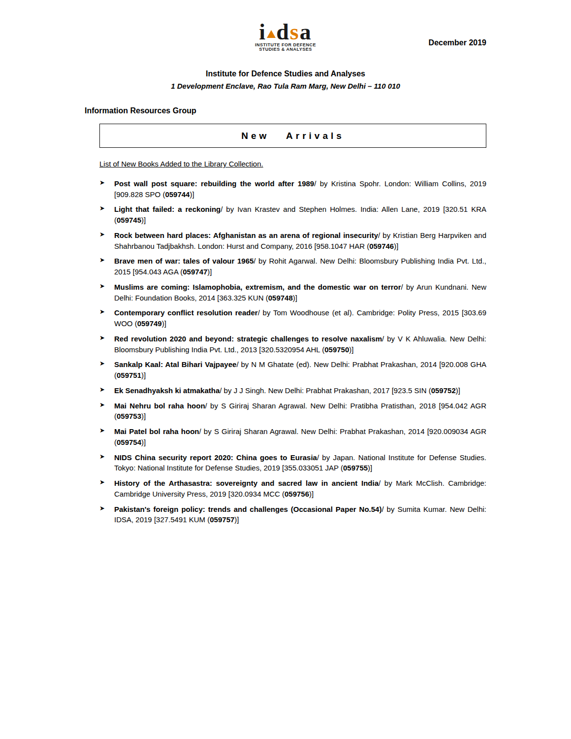i dsa
INSTITUTE FOR DEFENCE
STUDIES & ANALYSES
December 2019
Institute for Defence Studies and Analyses
1 Development Enclave, Rao Tula Ram Marg, New Delhi – 110 010
Information Resources Group
New Arrivals
List of New Books Added to the Library Collection.
Post wall post square: rebuilding the world after 1989/ by Kristina Spohr. London: William Collins, 2019 [909.828 SPO (059744)]
Light that failed: a reckoning/ by Ivan Krastev and Stephen Holmes. India: Allen Lane, 2019 [320.51 KRA (059745)]
Rock between hard places: Afghanistan as an arena of regional insecurity/ by Kristian Berg Harpviken and Shahrbanou Tadjbakhsh. London: Hurst and Company, 2016 [958.1047 HAR (059746)]
Brave men of war: tales of valour 1965/ by Rohit Agarwal. New Delhi: Bloomsbury Publishing India Pvt. Ltd., 2015 [954.043 AGA (059747)]
Muslims are coming: Islamophobia, extremism, and the domestic war on terror/ by Arun Kundnani. New Delhi: Foundation Books, 2014 [363.325 KUN (059748)]
Contemporary conflict resolution reader/ by Tom Woodhouse (et al). Cambridge: Polity Press, 2015 [303.69 WOO (059749)]
Red revolution 2020 and beyond: strategic challenges to resolve naxalism/ by V K Ahluwalia. New Delhi: Bloomsbury Publishing India Pvt. Ltd., 2013 [320.5320954 AHL (059750)]
Sankalp Kaal: Atal Bihari Vajpayee/ by N M Ghatate (ed). New Delhi: Prabhat Prakashan, 2014 [920.008 GHA (059751)]
Ek Senadhyaksh ki atmakatha/ by J J Singh. New Delhi: Prabhat Prakashan, 2017 [923.5 SIN (059752)]
Mai Nehru bol raha hoon/ by S Giriraj Sharan Agrawal. New Delhi: Pratibha Pratisthan, 2018 [954.042 AGR (059753)]
Mai Patel bol raha hoon/ by S Giriraj Sharan Agrawal. New Delhi: Prabhat Prakashan, 2014 [920.009034 AGR (059754)]
NIDS China security report 2020: China goes to Eurasia/ by Japan. National Institute for Defense Studies. Tokyo: National Institute for Defense Studies, 2019 [355.033051 JAP (059755)]
History of the Arthasastra: sovereignty and sacred law in ancient India/ by Mark McClish. Cambridge: Cambridge University Press, 2019 [320.0934 MCC (059756)]
Pakistan's foreign policy: trends and challenges (Occasional Paper No.54)/ by Sumita Kumar. New Delhi: IDSA, 2019 [327.5491 KUM (059757)]